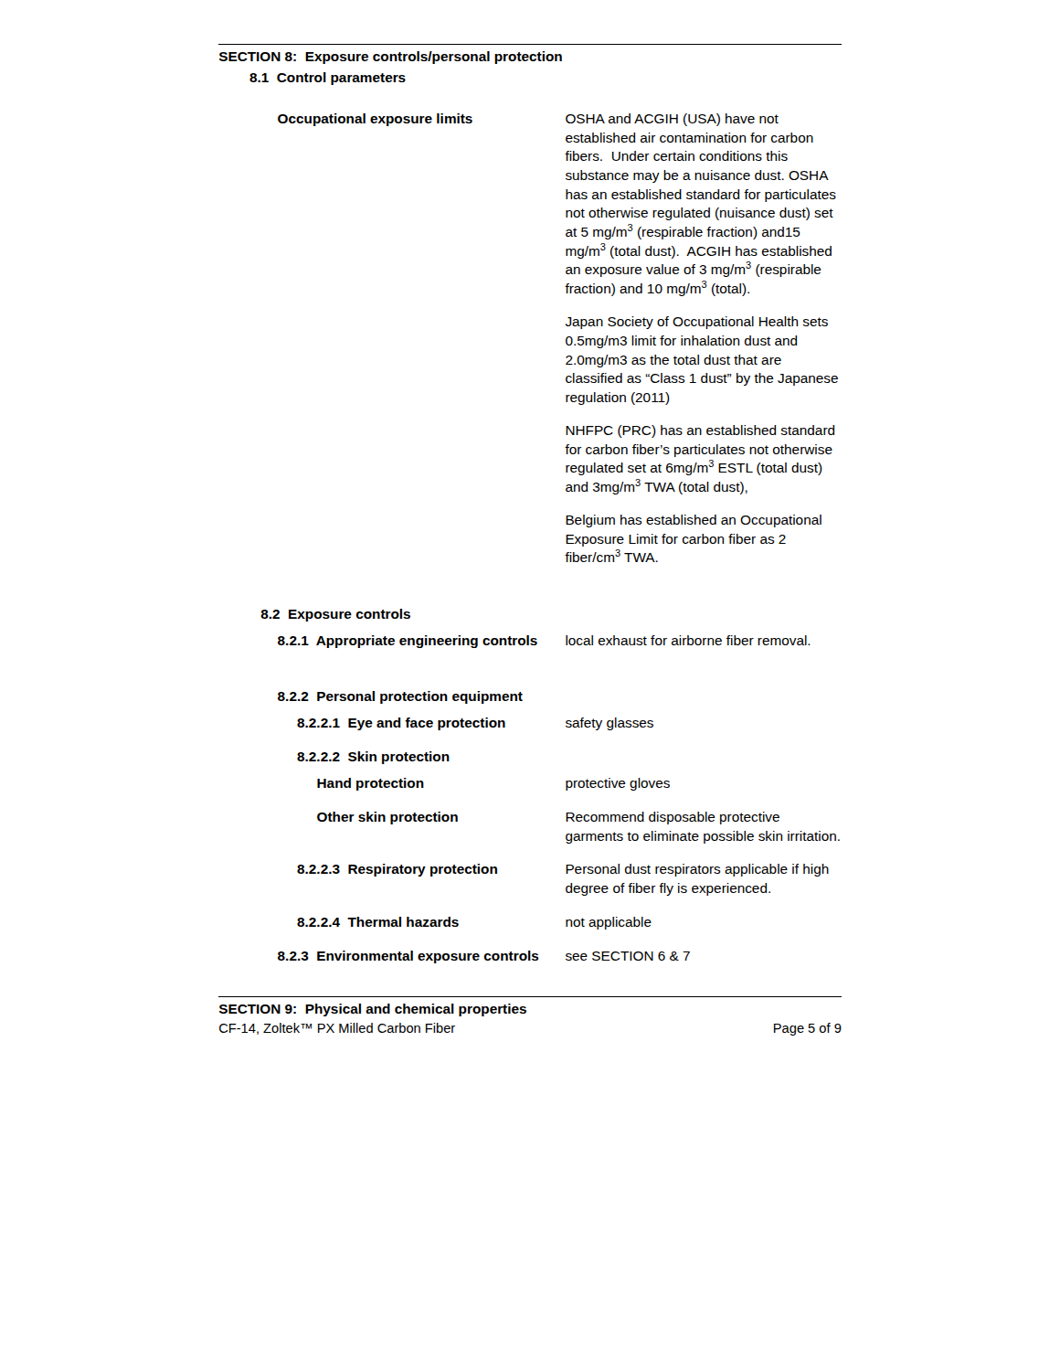SECTION 8: Exposure controls/personal protection
8.1 Control parameters
Occupational exposure limits
OSHA and ACGIH (USA) have not established air contamination for carbon fibers. Under certain conditions this substance may be a nuisance dust. OSHA has an established standard for particulates not otherwise regulated (nuisance dust) set at 5 mg/m3 (respirable fraction) and15 mg/m3 (total dust). ACGIH has established an exposure value of 3 mg/m3 (respirable fraction) and 10 mg/m3 (total).
Japan Society of Occupational Health sets 0.5mg/m3 limit for inhalation dust and 2.0mg/m3 as the total dust that are classified as “Class 1 dust” by the Japanese regulation (2011)
NHFPC (PRC) has an established standard for carbon fiber’s particulates not otherwise regulated set at 6mg/m3 ESTL (total dust) and 3mg/m3 TWA (total dust),
Belgium has established an Occupational Exposure Limit for carbon fiber as 2 fiber/cm3 TWA.
8.2 Exposure controls
8.2.1 Appropriate engineering controls
local exhaust for airborne fiber removal.
8.2.2 Personal protection equipment
8.2.2.1 Eye and face protection
safety glasses
8.2.2.2 Skin protection
Hand protection
protective gloves
Other skin protection
Recommend disposable protective garments to eliminate possible skin irritation.
8.2.2.3 Respiratory protection
Personal dust respirators applicable if high degree of fiber fly is experienced.
8.2.2.4 Thermal hazards
not applicable
8.2.3 Environmental exposure controls
see SECTION 6 & 7
SECTION 9: Physical and chemical properties
CF-14, Zoltek™ PX Milled Carbon Fiber Page 5 of 9